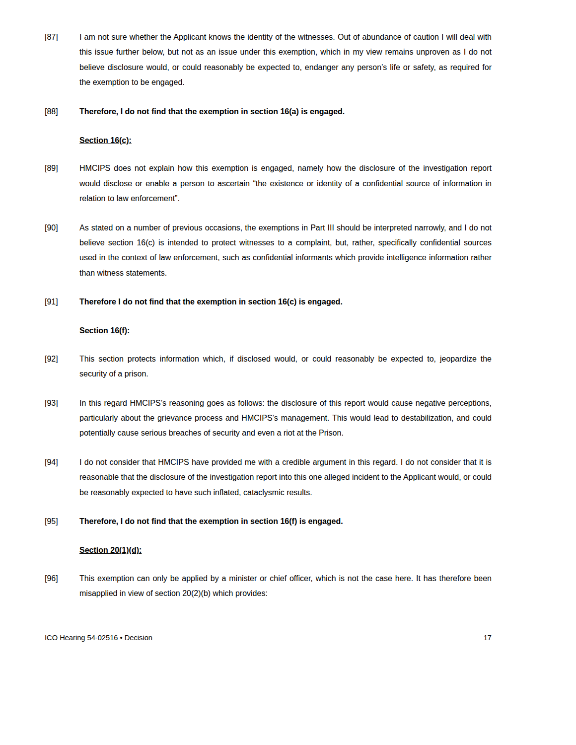[87]
I am not sure whether the Applicant knows the identity of the witnesses. Out of abundance of caution I will deal with this issue further below, but not as an issue under this exemption, which in my view remains unproven as I do not believe disclosure would, or could reasonably be expected to, endanger any person’s life or safety, as required for the exemption to be engaged.
[88]
Therefore, I do not find that the exemption in section 16(a) is engaged.
Section 16(c):
[89]
HMCIPS does not explain how this exemption is engaged, namely how the disclosure of the investigation report would disclose or enable a person to ascertain “the existence or identity of a confidential source of information in relation to law enforcement”.
[90]
As stated on a number of previous occasions, the exemptions in Part III should be interpreted narrowly, and I do not believe section 16(c) is intended to protect witnesses to a complaint, but, rather, specifically confidential sources used in the context of law enforcement, such as confidential informants which provide intelligence information rather than witness statements.
[91]
Therefore I do not find that the exemption in section 16(c) is engaged.
Section 16(f):
[92]
This section protects information which, if disclosed would, or could reasonably be expected to, jeopardize the security of a prison.
[93]
In this regard HMCIPS’s reasoning goes as follows: the disclosure of this report would cause negative perceptions, particularly about the grievance process and HMCIPS’s management. This would lead to destabilization, and could potentially cause serious breaches of security and even a riot at the Prison.
[94]
I do not consider that HMCIPS have provided me with a credible argument in this regard. I do not consider that it is reasonable that the disclosure of the investigation report into this one alleged incident to the Applicant would, or could be reasonably expected to have such inflated, cataclysmic results.
[95]
Therefore, I do not find that the exemption in section 16(f) is engaged.
Section 20(1)(d):
[96]
This exemption can only be applied by a minister or chief officer, which is not the case here. It has therefore been misapplied in view of section 20(2)(b) which provides:
ICO Hearing 54-02516 • Decision 17